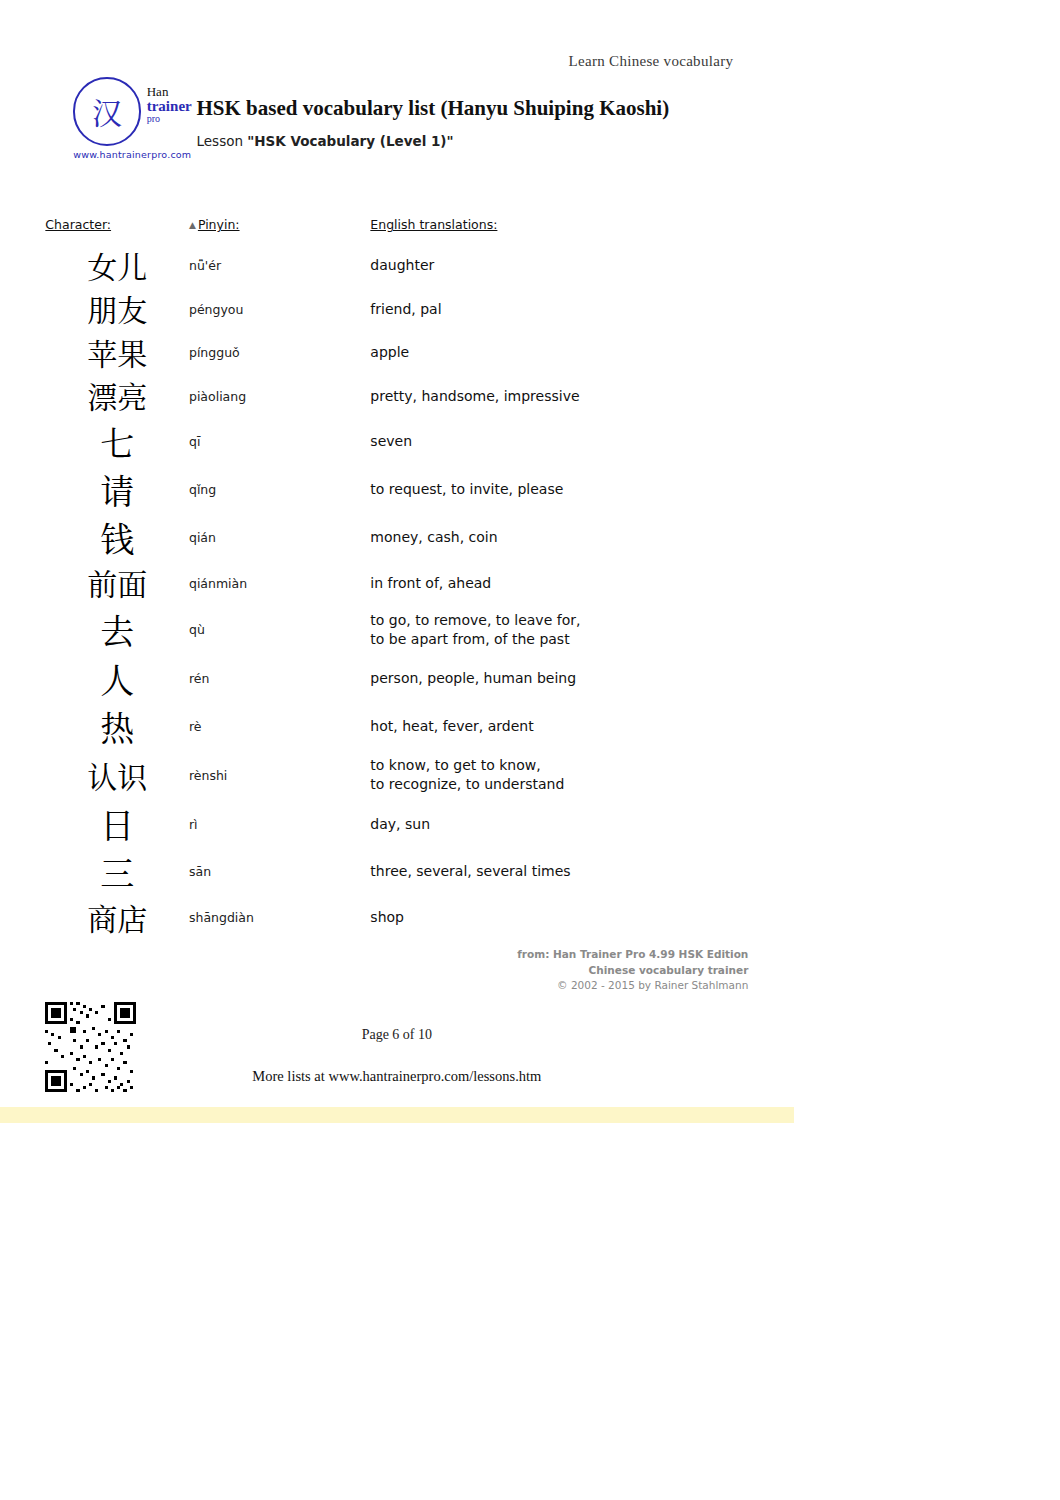Learn Chinese vocabulary
汉
Han
trainer
pro
www.hantrainerpro.com
HSK based vocabulary list (Hanyu Shuiping Kaoshi)
Lesson "HSK Vocabulary (Level 1)"
Character:
▲Pinyin:
English translations:
| 女儿 | nǚ'ér | daughter |
| 朋友 | péngyou | friend, pal |
| 苹果 | píngguǒ | apple |
| 漂亮 | piàoliang | pretty, handsome, impressive |
| 七 | qī | seven |
| 请 | qǐng | to request, to invite, please |
| 钱 | qián | money, cash, coin |
| 前面 | qiánmiàn | in front of, ahead |
| 去 | qù | to go, to remove, to leave for, to be apart from, of the past |
| 人 | rén | person, people, human being |
| 热 | rè | hot, heat, fever, ardent |
| 认识 | rènshi | to know, to get to know, to recognize, to understand |
| 日 | rì | day, sun |
| 三 | sān | three, several, several times |
| 商店 | shāngdiàn | shop |
from: Han Trainer Pro 4.99 HSK Edition
Chinese vocabulary trainer
© 2002 - 2015 by Rainer Stahlmann
Page 6 of 10
More lists at www.hantrainerpro.com/lessons.htm